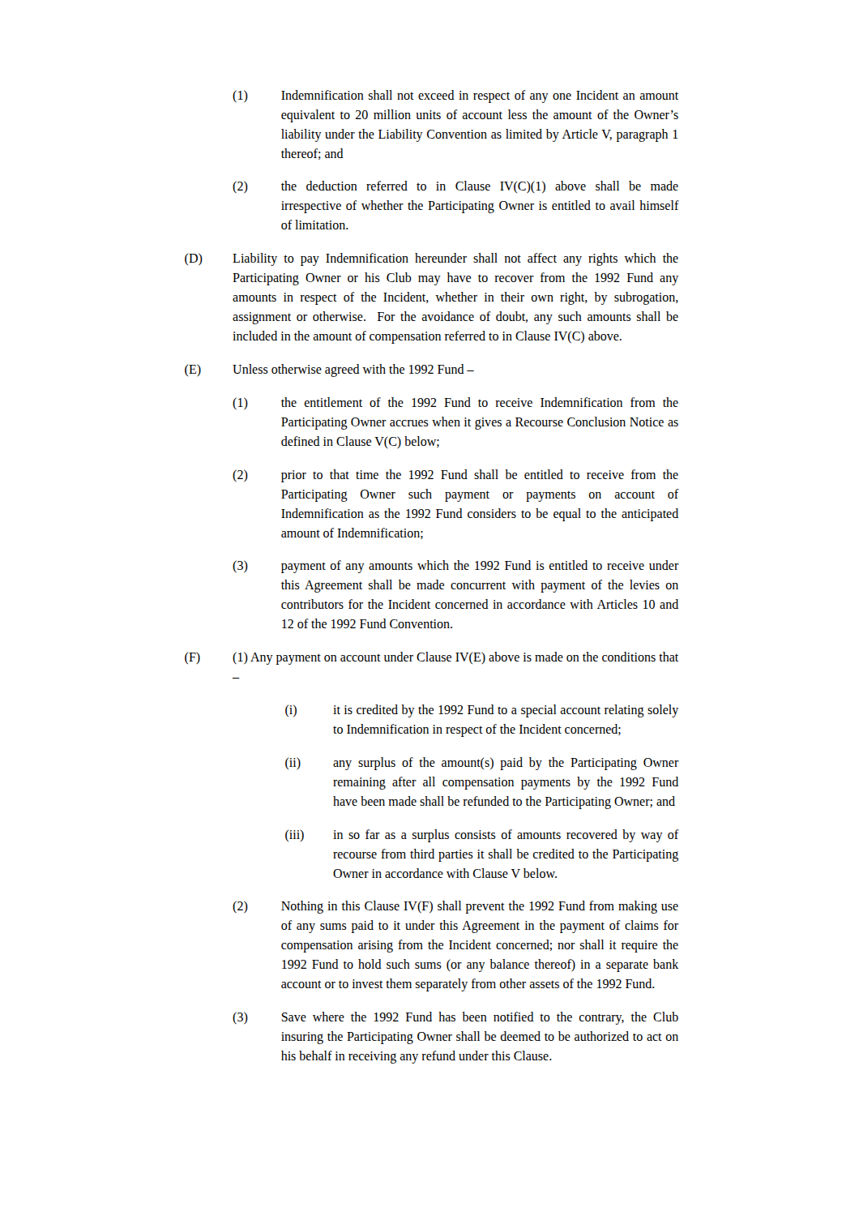(1)
Indemnification shall not exceed in respect of any one Incident an amount equivalent to 20 million units of account less the amount of the Owner’s liability under the Liability Convention as limited by Article V, paragraph 1 thereof; and
(2)
the deduction referred to in Clause IV(C)(1) above shall be made irrespective of whether the Participating Owner is entitled to avail himself of limitation.
(D)
Liability to pay Indemnification hereunder shall not affect any rights which the Participating Owner or his Club may have to recover from the 1992 Fund any amounts in respect of the Incident, whether in their own right, by subrogation, assignment or otherwise. For the avoidance of doubt, any such amounts shall be included in the amount of compensation referred to in Clause IV(C) above.
(E)
Unless otherwise agreed with the 1992 Fund –
(1)
the entitlement of the 1992 Fund to receive Indemnification from the Participating Owner accrues when it gives a Recourse Conclusion Notice as defined in Clause V(C) below;
(2)
prior to that time the 1992 Fund shall be entitled to receive from the Participating Owner such payment or payments on account of Indemnification as the 1992 Fund considers to be equal to the anticipated amount of Indemnification;
(3)
payment of any amounts which the 1992 Fund is entitled to receive under this Agreement shall be made concurrent with payment of the levies on contributors for the Incident concerned in accordance with Articles 10 and 12 of the 1992 Fund Convention.
(F)
(1) Any payment on account under Clause IV(E) above is made on the conditions that –
(i)
it is credited by the 1992 Fund to a special account relating solely to Indemnification in respect of the Incident concerned;
(ii)
any surplus of the amount(s) paid by the Participating Owner remaining after all compensation payments by the 1992 Fund have been made shall be refunded to the Participating Owner; and
(iii)
in so far as a surplus consists of amounts recovered by way of recourse from third parties it shall be credited to the Participating Owner in accordance with Clause V below.
(2)
Nothing in this Clause IV(F) shall prevent the 1992 Fund from making use of any sums paid to it under this Agreement in the payment of claims for compensation arising from the Incident concerned; nor shall it require the 1992 Fund to hold such sums (or any balance thereof) in a separate bank account or to invest them separately from other assets of the 1992 Fund.
(3)
Save where the 1992 Fund has been notified to the contrary, the Club insuring the Participating Owner shall be deemed to be authorized to act on his behalf in receiving any refund under this Clause.